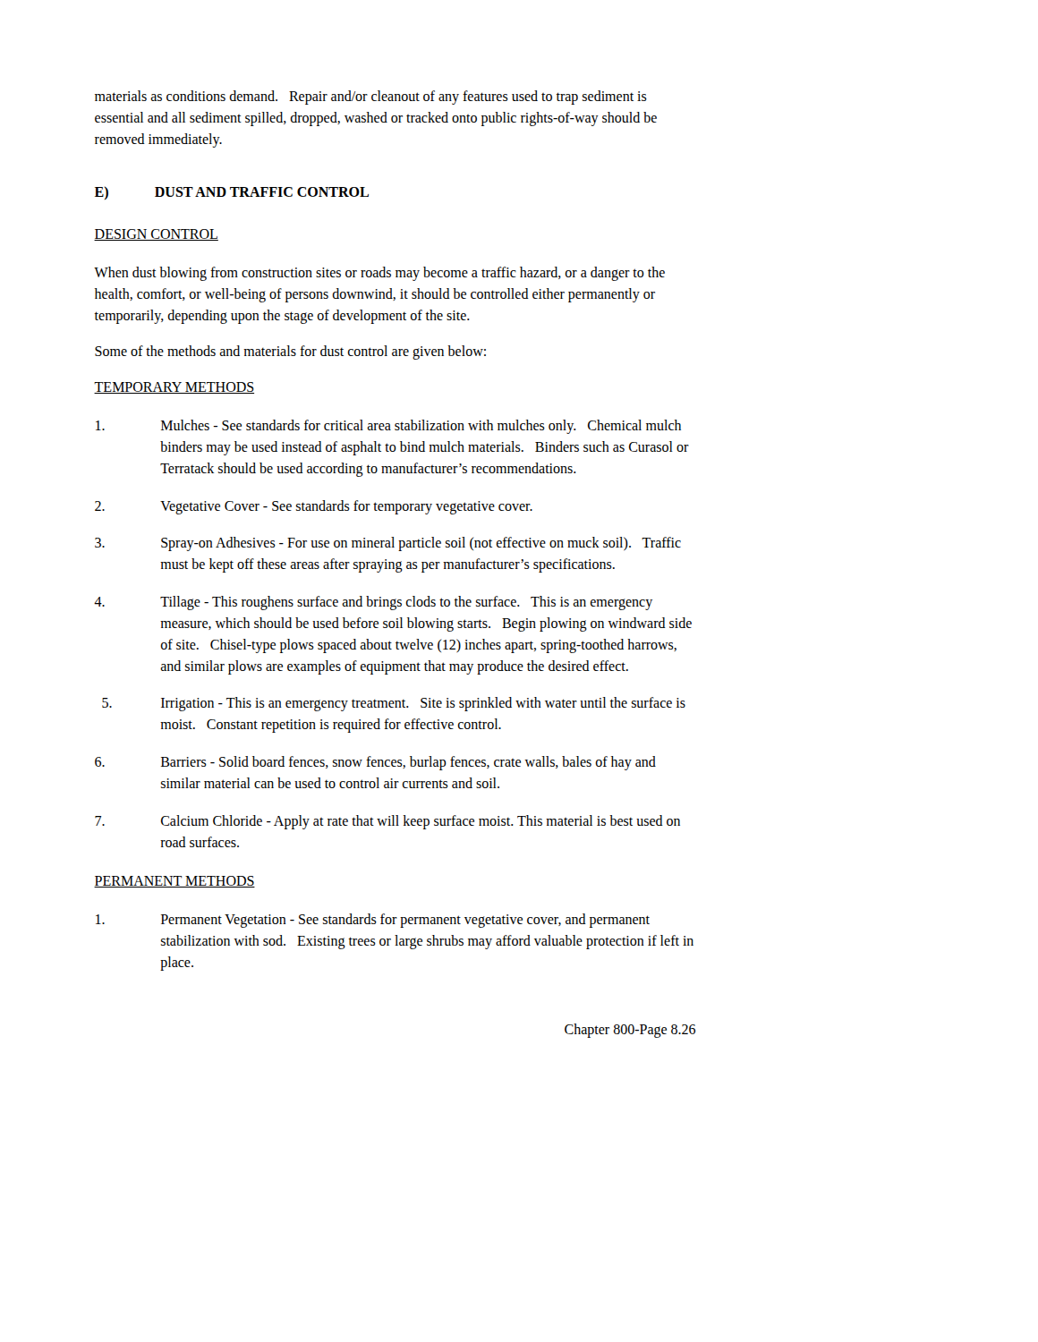materials as conditions demand. Repair and/or cleanout of any features used to trap sediment is essential and all sediment spilled, dropped, washed or tracked onto public rights-of-way should be removed immediately.
E) DUST AND TRAFFIC CONTROL
DESIGN CONTROL
When dust blowing from construction sites or roads may become a traffic hazard, or a danger to the health, comfort, or well-being of persons downwind, it should be controlled either permanently or temporarily, depending upon the stage of development of the site.
Some of the methods and materials for dust control are given below:
TEMPORARY METHODS
1. Mulches - See standards for critical area stabilization with mulches only. Chemical mulch binders may be used instead of asphalt to bind mulch materials. Binders such as Curasol or Terratack should be used according to manufacturer’s recommendations.
2. Vegetative Cover - See standards for temporary vegetative cover.
3. Spray-on Adhesives - For use on mineral particle soil (not effective on muck soil). Traffic must be kept off these areas after spraying as per manufacturer’s specifications.
4. Tillage - This roughens surface and brings clods to the surface. This is an emergency measure, which should be used before soil blowing starts. Begin plowing on windward side of site. Chisel-type plows spaced about twelve (12) inches apart, spring-toothed harrows, and similar plows are examples of equipment that may produce the desired effect.
5. Irrigation - This is an emergency treatment. Site is sprinkled with water until the surface is moist. Constant repetition is required for effective control.
6. Barriers - Solid board fences, snow fences, burlap fences, crate walls, bales of hay and similar material can be used to control air currents and soil.
7. Calcium Chloride - Apply at rate that will keep surface moist. This material is best used on road surfaces.
PERMANENT METHODS
1. Permanent Vegetation - See standards for permanent vegetative cover, and permanent stabilization with sod. Existing trees or large shrubs may afford valuable protection if left in place.
Chapter 800-Page 8.26